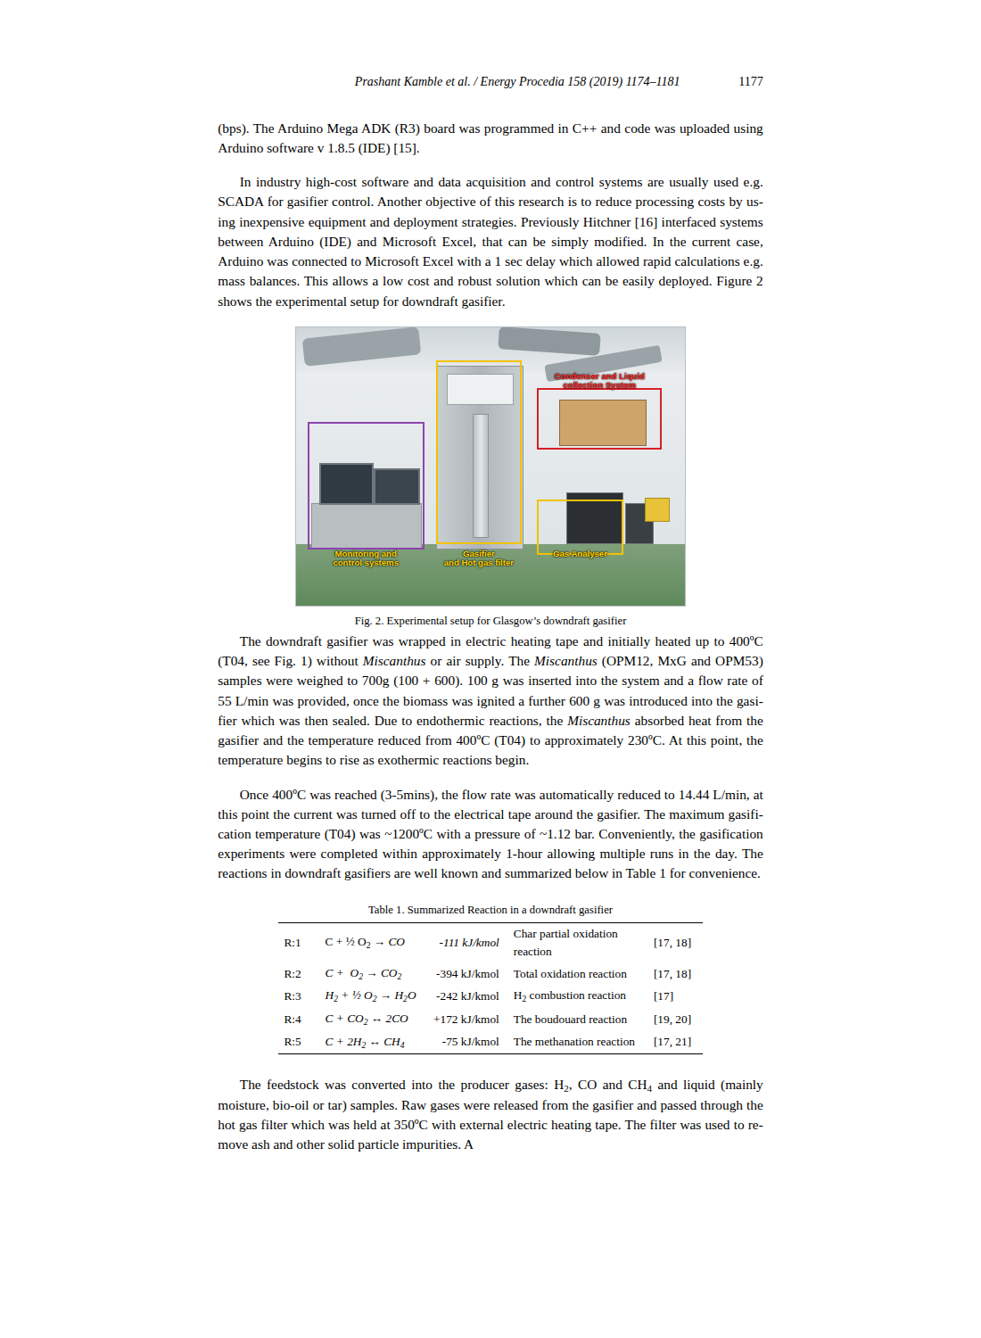Prashant Kamble et al. / Energy Procedia 158 (2019) 1174–1181 1177
(bps). The Arduino Mega ADK (R3) board was programmed in C++ and code was uploaded using Arduino software v 1.8.5 (IDE) [15].
In industry high-cost software and data acquisition and control systems are usually used e.g. SCADA for gasifier control. Another objective of this research is to reduce processing costs by using inexpensive equipment and deployment strategies. Previously Hitchner [16] interfaced systems between Arduino (IDE) and Microsoft Excel, that can be simply modified. In the current case, Arduino was connected to Microsoft Excel with a 1 sec delay which allowed rapid calculations e.g. mass balances. This allows a low cost and robust solution which can be easily deployed. Figure 2 shows the experimental setup for downdraft gasifier.
Condenser and Liquid
collection System
Gasifier
and Hot gas filter
Gas Analyser
Monitoring and
control systems
Fig. 2. Experimental setup for Glasgow’s downdraft gasifier
The downdraft gasifier was wrapped in electric heating tape and initially heated up to 400ºC (T04, see Fig. 1) without Miscanthus or air supply. The Miscanthus (OPM12, MxG and OPM53) samples were weighed to 700g (100 + 600). 100 g was inserted into the system and a flow rate of 55 L/min was provided, once the biomass was ignited a further 600 g was introduced into the gasifier which was then sealed. Due to endothermic reactions, the Miscanthus absorbed heat from the gasifier and the temperature reduced from 400ºC (T04) to approximately 230ºC. At this point, the temperature begins to rise as exothermic reactions begin.
Once 400ºC was reached (3-5mins), the flow rate was automatically reduced to 14.44 L/min, at this point the current was turned off to the electrical tape around the gasifier. The maximum gasification temperature (T04) was ~1200ºC with a pressure of ~1.12 bar. Conveniently, the gasification experiments were completed within approximately 1-hour allowing multiple runs in the day. The reactions in downdraft gasifiers are well known and summarized below in Table 1 for convenience.
Table 1. Summarized Reaction in a downdraft gasifier
| R:1 | C + ½ O 2 → CO | -111 kJ/kmol | Char partial oxidation reaction | [17, 18] |
| R:2 | C + O 2 → CO 2 | -394 kJ/kmol | Total oxidation reaction | [17, 18] |
| R:3 | H 2 + ½ O 2 → H 2 O | -242 kJ/kmol | H 2 combustion reaction | [17] |
| R:4 | C + CO 2 ↔ 2CO | +172 kJ/kmol | The boudouard reaction | [19, 20] |
| R:5 | C + 2H 2 ↔ CH 4 | -75 kJ/kmol | The methanation reaction | [17, 21] |
The feedstock was converted into the producer gases: H2, CO and CH4 and liquid (mainly moisture, bio-oil or tar) samples. Raw gases were released from the gasifier and passed through the hot gas filter which was held at 350ºC with external electric heating tape. The filter was used to remove ash and other solid particle impurities. A